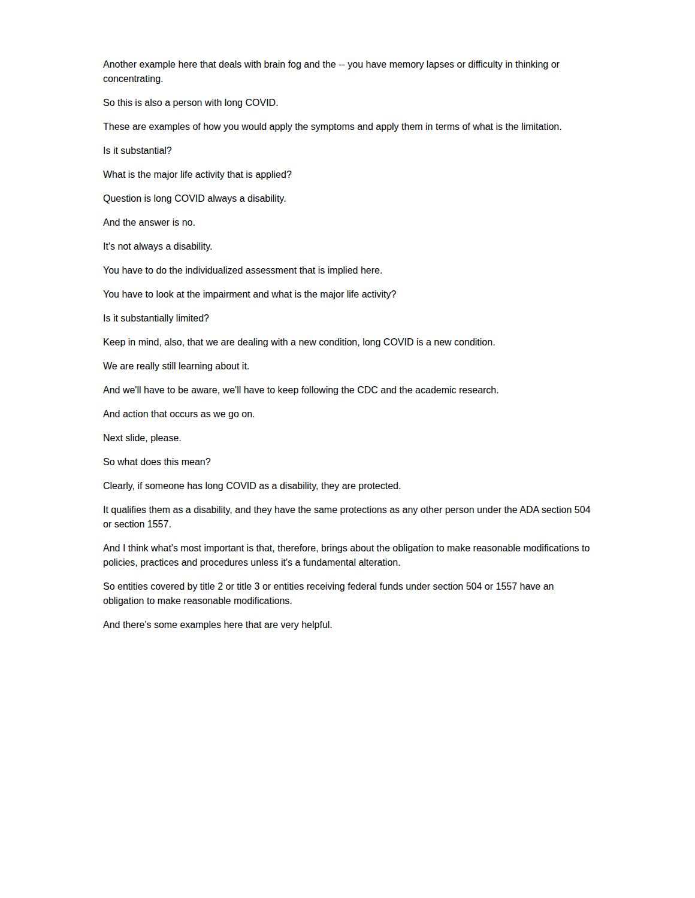Another example here that deals with brain fog and the -- you have memory lapses or difficulty in thinking or concentrating.
So this is also a person with long COVID.
These are examples of how you would apply the symptoms and apply them in terms of what is the limitation.
Is it substantial?
What is the major life activity that is applied?
Question is long COVID always a disability.
And the answer is no.
It's not always a disability.
You have to do the individualized assessment that is implied here.
You have to look at the impairment and what is the major life activity?
Is it substantially limited?
Keep in mind, also, that we are dealing with a new condition, long COVID is a new condition.
We are really still learning about it.
And we'll have to be aware, we'll have to keep following the CDC and the academic research.
And action that occurs as we go on.
Next slide, please.
So what does this mean?
Clearly, if someone has long COVID as a disability, they are protected.
It qualifies them as a disability, and they have the same protections as any other person under the ADA section 504 or section 1557.
And I think what's most important is that, therefore, brings about the obligation to make reasonable modifications to policies, practices and procedures unless it's a fundamental alteration.
So entities covered by title 2 or title 3 or entities receiving federal funds under section 504 or 1557 have an obligation to make reasonable modifications.
And there's some examples here that are very helpful.